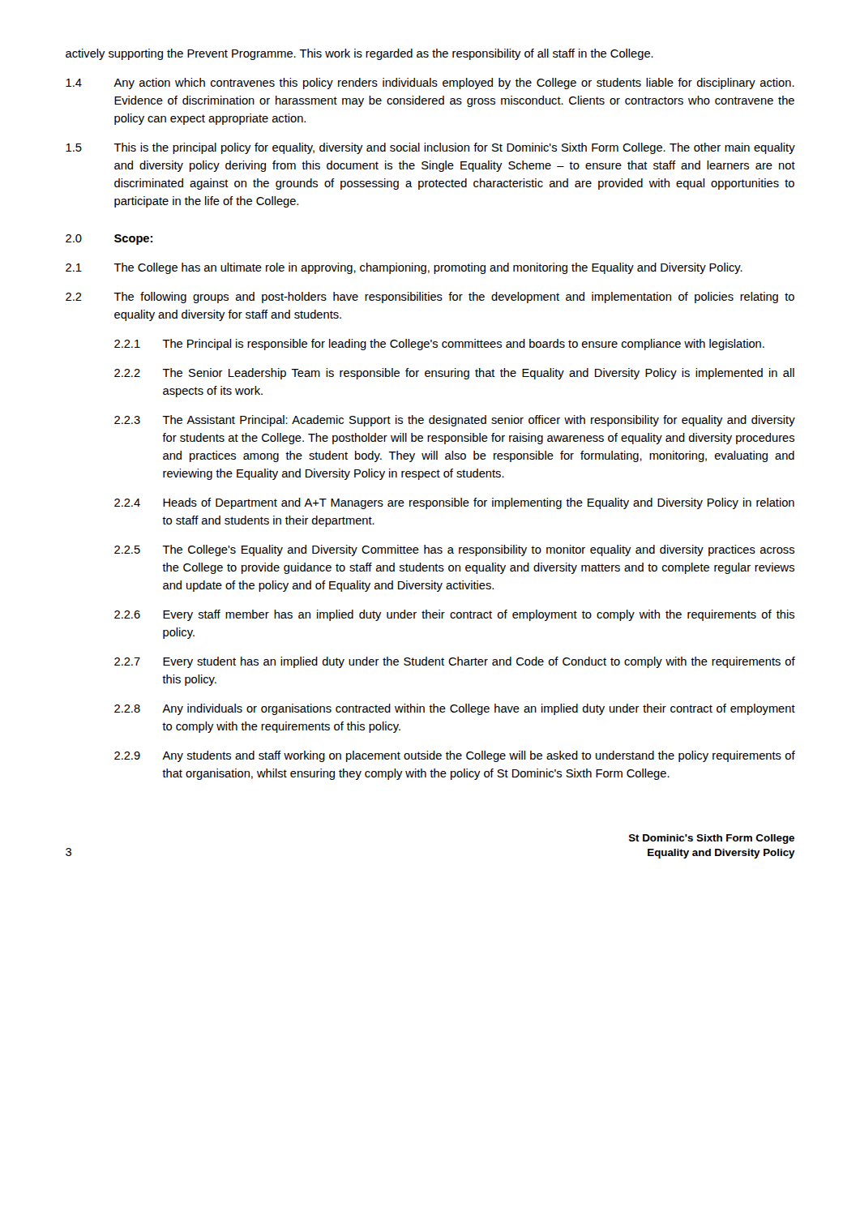actively supporting the Prevent Programme. This work is regarded as the responsibility of all staff in the College.
1.4
Any action which contravenes this policy renders individuals employed by the College or students liable for disciplinary action. Evidence of discrimination or harassment may be considered as gross misconduct. Clients or contractors who contravene the policy can expect appropriate action.
1.5
This is the principal policy for equality, diversity and social inclusion for St Dominic's Sixth Form College. The other main equality and diversity policy deriving from this document is the Single Equality Scheme – to ensure that staff and learners are not discriminated against on the grounds of possessing a protected characteristic and are provided with equal opportunities to participate in the life of the College.
2.0
Scope:
2.1
The College has an ultimate role in approving, championing, promoting and monitoring the Equality and Diversity Policy.
2.2
The following groups and post-holders have responsibilities for the development and implementation of policies relating to equality and diversity for staff and students.
2.2.1
The Principal is responsible for leading the College's committees and boards to ensure compliance with legislation.
2.2.2
The Senior Leadership Team is responsible for ensuring that the Equality and Diversity Policy is implemented in all aspects of its work.
2.2.3
The Assistant Principal: Academic Support is the designated senior officer with responsibility for equality and diversity for students at the College. The postholder will be responsible for raising awareness of equality and diversity procedures and practices among the student body. They will also be responsible for formulating, monitoring, evaluating and reviewing the Equality and Diversity Policy in respect of students.
2.2.4
Heads of Department and A+T Managers are responsible for implementing the Equality and Diversity Policy in relation to staff and students in their department.
2.2.5
The College's Equality and Diversity Committee has a responsibility to monitor equality and diversity practices across the College to provide guidance to staff and students on equality and diversity matters and to complete regular reviews and update of the policy and of Equality and Diversity activities.
2.2.6
Every staff member has an implied duty under their contract of employment to comply with the requirements of this policy.
2.2.7
Every student has an implied duty under the Student Charter and Code of Conduct to comply with the requirements of this policy.
2.2.8
Any individuals or organisations contracted within the College have an implied duty under their contract of employment to comply with the requirements of this policy.
2.2.9
Any students and staff working on placement outside the College will be asked to understand the policy requirements of that organisation, whilst ensuring they comply with the policy of St Dominic's Sixth Form College.
3
St Dominic's Sixth Form College
Equality and Diversity Policy